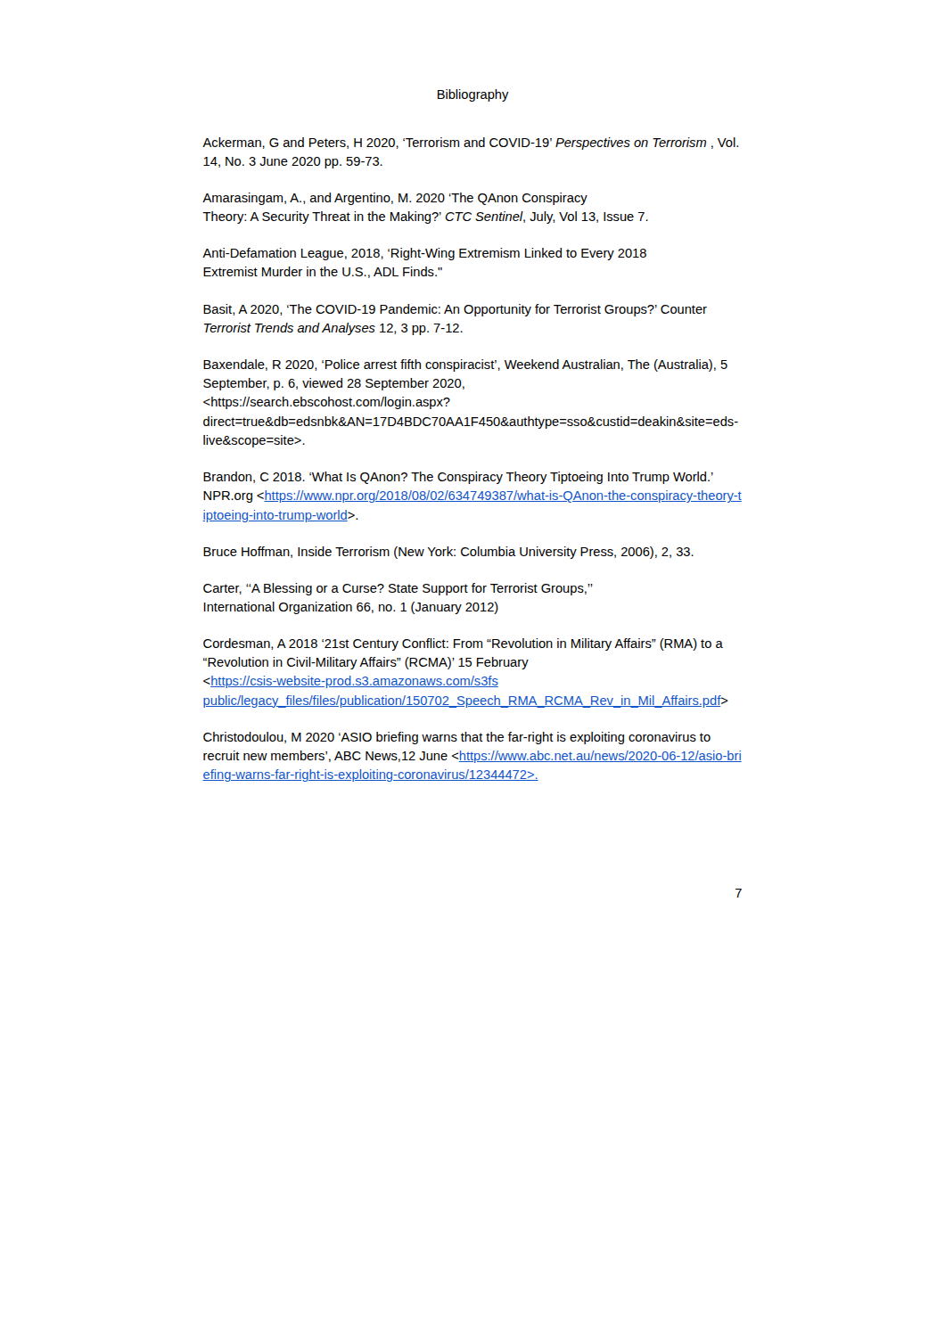Bibliography
Ackerman, G and Peters, H 2020, ‘Terrorism and COVID-19’ Perspectives on Terrorism , Vol. 14, No. 3 June 2020 pp. 59-73.
Amarasingam, A., and Argentino, M. 2020 ‘The QAnon Conspiracy
Theory: A Security Threat in the Making?’ CTC Sentinel, July, Vol 13, Issue 7.
Anti-Defamation League, 2018, ‘Right-Wing Extremism Linked to Every 2018
Extremist Murder in the U.S., ADL Finds."
Basit, A 2020, ‘The COVID-19 Pandemic: An Opportunity for Terrorist Groups?’ Counter Terrorist Trends and Analyses 12, 3 pp. 7-12.
Baxendale, R 2020, ‘Police arrest fifth conspiracist’, Weekend Australian, The (Australia), 5 September, p. 6, viewed 28 September 2020,
<https://search.ebscohost.com/login.aspx?direct=true&db=edsnbk&AN=17D4BDC70AA1F450&authtype=sso&custid=deakin&site=eds-live&scope=site>.
Brandon, C 2018. ‘What Is QAnon? The Conspiracy Theory Tiptoeing Into Trump World.’ NPR.org <https://www.npr.org/2018/08/02/634749387/what-is-QAnon-the-conspiracy-theory-tiptoeing-into-trump-world>.
Bruce Hoffman, Inside Terrorism (New York: Columbia University Press, 2006), 2, 33.
Carter, ‘‘A Blessing or a Curse? State Support for Terrorist Groups,’’
International Organization 66, no. 1 (January 2012)
Cordesman, A 2018 ‘21st Century Conflict: From “Revolution in Military Affairs” (RMA) to a “Revolution in Civil-Military Affairs” (RCMA)’ 15 February
<https://csis-website-prod.s3.amazonaws.com/s3fs
public/legacy_files/files/publication/150702_Speech_RMA_RCMA_Rev_in_Mil_Affairs.pdf>
Christodoulou, M 2020 ‘ASIO briefing warns that the far-right is exploiting coronavirus to recruit new members’, ABC News,12 June <https://www.abc.net.au/news/2020-06-12/asio-briefing-warns-far-right-is-exploiting-coronavirus/12344472>.
7